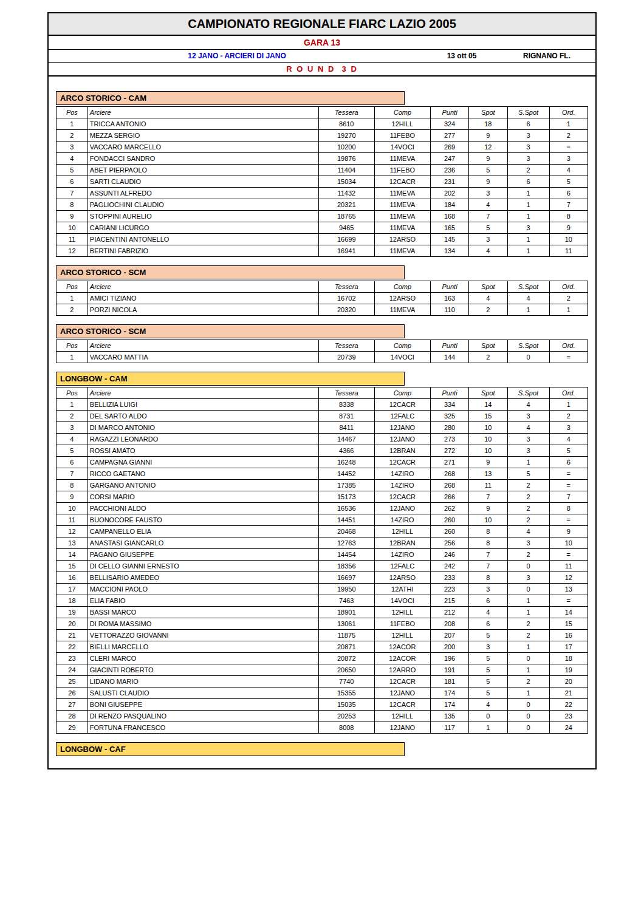CAMPIONATO REGIONALE FIARC LAZIO 2005
GARA 13
12 JANO - ARCIERI DI JANO
13 ott 05
RIGNANO FL.
R O U N D 3 D
ARCO STORICO - CAM
| Pos | Arciere | Tessera | Comp | Punti | Spot | S.Spot | Ord. |
| --- | --- | --- | --- | --- | --- | --- | --- |
| 1 | TRICCA ANTONIO | 8610 | 12HILL | 324 | 18 | 6 | 1 |
| 2 | MEZZA SERGIO | 19270 | 11FEBO | 277 | 9 | 3 | 2 |
| 3 | VACCARO MARCELLO | 10200 | 14VOCI | 269 | 12 | 3 | = |
| 4 | FONDACCI SANDRO | 19876 | 11MEVA | 247 | 9 | 3 | 3 |
| 5 | ABET PIERPAOLO | 11404 | 11FEBO | 236 | 5 | 2 | 4 |
| 6 | SARTI CLAUDIO | 15034 | 12CACR | 231 | 9 | 6 | 5 |
| 7 | ASSUNTI ALFREDO | 11432 | 11MEVA | 202 | 3 | 1 | 6 |
| 8 | PAGLIOCHINI CLAUDIO | 20321 | 11MEVA | 184 | 4 | 1 | 7 |
| 9 | STOPPINI AURELIO | 18765 | 11MEVA | 168 | 7 | 1 | 8 |
| 10 | CARIANI LICURGO | 9465 | 11MEVA | 165 | 5 | 3 | 9 |
| 11 | PIACENTINI ANTONELLO | 16699 | 12ARSO | 145 | 3 | 1 | 10 |
| 12 | BERTINI FABRIZIO | 16941 | 11MEVA | 134 | 4 | 1 | 11 |
ARCO STORICO - SCM
| Pos | Arciere | Tessera | Comp | Punti | Spot | S.Spot | Ord. |
| --- | --- | --- | --- | --- | --- | --- | --- |
| 1 | AMICI TIZIANO | 16702 | 12ARSO | 163 | 4 | 4 | 2 |
| 2 | PORZI NICOLA | 20320 | 11MEVA | 110 | 2 | 1 | 1 |
ARCO STORICO - SCM
| Pos | Arciere | Tessera | Comp | Punti | Spot | S.Spot | Ord. |
| --- | --- | --- | --- | --- | --- | --- | --- |
| 1 | VACCARO MATTIA | 20739 | 14VOCI | 144 | 2 | 0 | = |
LONGBOW - CAM
| Pos | Arciere | Tessera | Comp | Punti | Spot | S.Spot | Ord. |
| --- | --- | --- | --- | --- | --- | --- | --- |
| 1 | BELLIZIA LUIGI | 8338 | 12CACR | 334 | 14 | 4 | 1 |
| 2 | DEL SARTO ALDO | 8731 | 12FALC | 325 | 15 | 3 | 2 |
| 3 | DI MARCO ANTONIO | 8411 | 12JANO | 280 | 10 | 4 | 3 |
| 4 | RAGAZZI LEONARDO | 14467 | 12JANO | 273 | 10 | 3 | 4 |
| 5 | ROSSI AMATO | 4366 | 12BRAN | 272 | 10 | 3 | 5 |
| 6 | CAMPAGNA GIANNI | 16248 | 12CACR | 271 | 9 | 1 | 6 |
| 7 | RICCO GAETANO | 14452 | 14ZIRO | 268 | 13 | 5 | = |
| 8 | GARGANO ANTONIO | 17385 | 14ZIRO | 268 | 11 | 2 | = |
| 9 | CORSI MARIO | 15173 | 12CACR | 266 | 7 | 2 | 7 |
| 10 | PACCHIONI ALDO | 16536 | 12JANO | 262 | 9 | 2 | 8 |
| 11 | BUONOCORE FAUSTO | 14451 | 14ZIRO | 260 | 10 | 2 | = |
| 12 | CAMPANELLO ELIA | 20468 | 12HILL | 260 | 8 | 4 | 9 |
| 13 | ANASTASI GIANCARLO | 12763 | 12BRAN | 256 | 8 | 3 | 10 |
| 14 | PAGANO GIUSEPPE | 14454 | 14ZIRO | 246 | 7 | 2 | = |
| 15 | DI CELLO GIANNI ERNESTO | 18356 | 12FALC | 242 | 7 | 0 | 11 |
| 16 | BELLISARIO AMEDEO | 16697 | 12ARSO | 233 | 8 | 3 | 12 |
| 17 | MACCIONI PAOLO | 19950 | 12ATHI | 223 | 3 | 0 | 13 |
| 18 | ELIA FABIO | 7463 | 14VOCI | 215 | 6 | 1 | = |
| 19 | BASSI MARCO | 18901 | 12HILL | 212 | 4 | 1 | 14 |
| 20 | DI ROMA MASSIMO | 13061 | 11FEBO | 208 | 6 | 2 | 15 |
| 21 | VETTORAZZO GIOVANNI | 11875 | 12HILL | 207 | 5 | 2 | 16 |
| 22 | BIELLI MARCELLO | 20871 | 12ACOR | 200 | 3 | 1 | 17 |
| 23 | CLERI MARCO | 20872 | 12ACOR | 196 | 5 | 0 | 18 |
| 24 | GIACINTI ROBERTO | 20650 | 12ARRO | 191 | 5 | 1 | 19 |
| 25 | LIDANO MARIO | 7740 | 12CACR | 181 | 5 | 2 | 20 |
| 26 | SALUSTI CLAUDIO | 15355 | 12JANO | 174 | 5 | 1 | 21 |
| 27 | BONI GIUSEPPE | 15035 | 12CACR | 174 | 4 | 0 | 22 |
| 28 | DI RENZO PASQUALINO | 20253 | 12HILL | 135 | 0 | 0 | 23 |
| 29 | FORTUNA FRANCESCO | 8008 | 12JANO | 117 | 1 | 0 | 24 |
LONGBOW - CAF